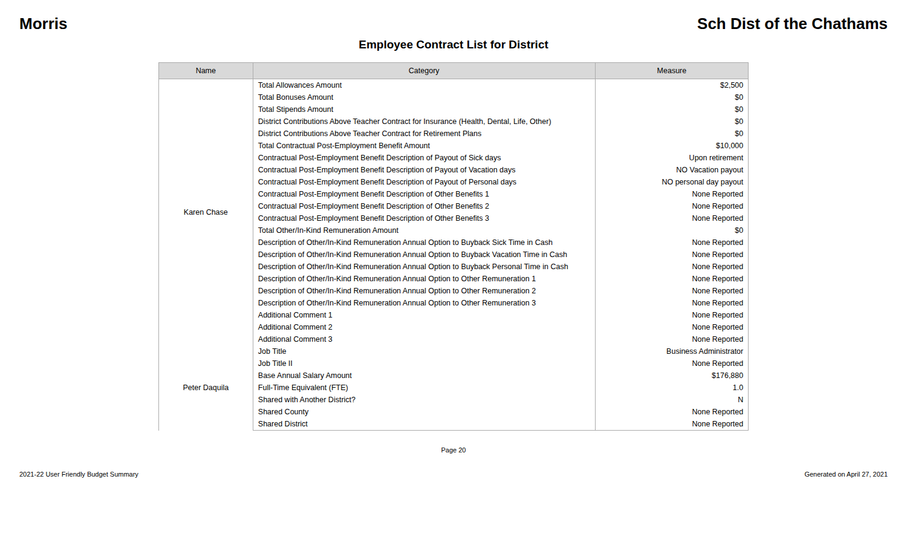Morris
Sch Dist of the Chathams
Employee Contract List for District
Employee Contract List for District
| Name | Category | Measure |
| --- | --- | --- |
| Karen Chase | Total Allowances Amount | $2,500 |
| Total Bonuses Amount | $0 |
| Total Stipends Amount | $0 |
| District Contributions Above Teacher Contract for Insurance (Health, Dental, Life, Other) | $0 |
| District Contributions Above Teacher Contract for Retirement Plans | $0 |
| Total Contractual Post-Employment Benefit Amount | $10,000 |
| Contractual Post-Employment Benefit Description of Payout of Sick days | Upon retirement |
| Contractual Post-Employment Benefit Description of Payout of Vacation days | NO Vacation payout |
| Contractual Post-Employment Benefit Description of Payout of Personal days | NO personal day payout |
| Contractual Post-Employment Benefit Description of Other Benefits 1 | None Reported |
| Contractual Post-Employment Benefit Description of Other Benefits 2 | None Reported |
| Contractual Post-Employment Benefit Description of Other Benefits 3 | None Reported |
| Total Other/In-Kind Remuneration Amount | $0 |
| Description of Other/In-Kind Remuneration Annual Option to Buyback Sick Time in Cash | None Reported |
| Description of Other/In-Kind Remuneration Annual Option to Buyback Vacation Time in Cash | None Reported |
| Description of Other/In-Kind Remuneration Annual Option to Buyback Personal Time in Cash | None Reported |
| Description of Other/In-Kind Remuneration Annual Option to Other Remuneration 1 | None Reported |
| Description of Other/In-Kind Remuneration Annual Option to Other Remuneration 2 | None Reported |
| Description of Other/In-Kind Remuneration Annual Option to Other Remuneration 3 | None Reported |
| Additional Comment 1 | None Reported |
| Additional Comment 2 | None Reported |
| Additional Comment 3 | None Reported |
| Peter Daquila | Job Title | Business Administrator |
| Job Title II | None Reported |
| Base Annual Salary Amount | $176,880 |
| Full-Time Equivalent (FTE) | 1.0 |
| Shared with Another District? | N |
| Shared County | None Reported |
| Shared District | None Reported |
Page 20
2021-22 User Friendly Budget Summary
Generated on April 27, 2021